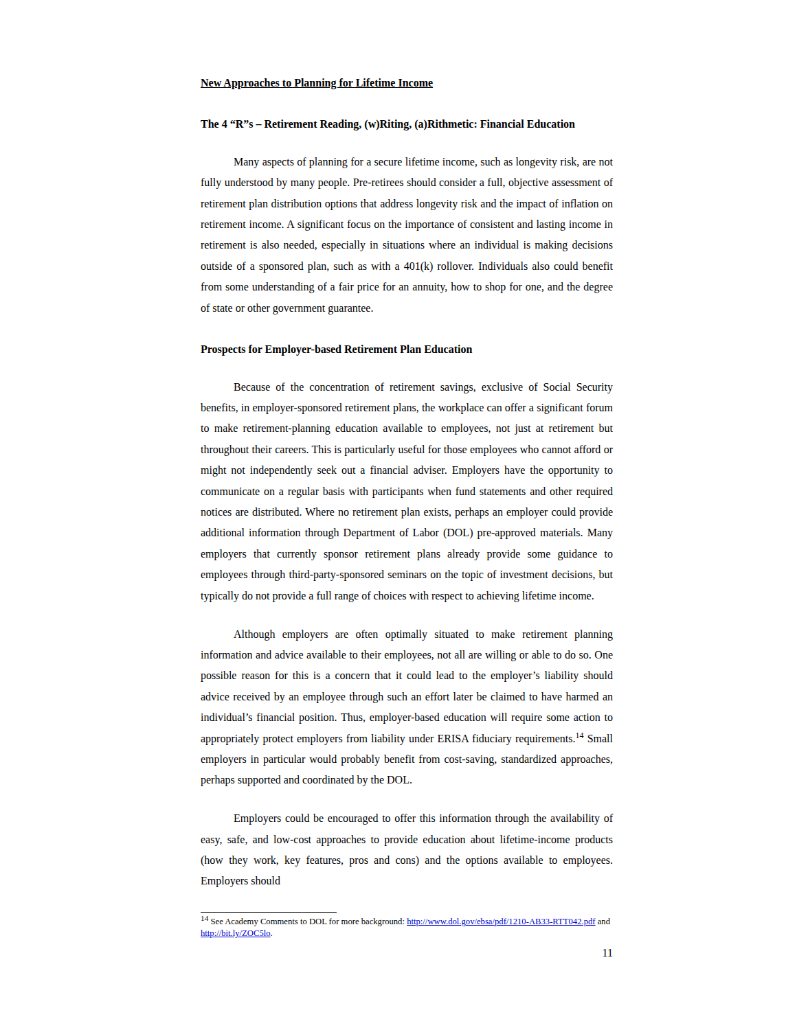New Approaches to Planning for Lifetime Income
The 4 “R”s – Retirement Reading, (w)Riting, (a)Rithmetic: Financial Education
Many aspects of planning for a secure lifetime income, such as longevity risk, are not fully understood by many people. Pre-retirees should consider a full, objective assessment of retirement plan distribution options that address longevity risk and the impact of inflation on retirement income. A significant focus on the importance of consistent and lasting income in retirement is also needed, especially in situations where an individual is making decisions outside of a sponsored plan, such as with a 401(k) rollover. Individuals also could benefit from some understanding of a fair price for an annuity, how to shop for one, and the degree of state or other government guarantee.
Prospects for Employer-based Retirement Plan Education
Because of the concentration of retirement savings, exclusive of Social Security benefits, in employer-sponsored retirement plans, the workplace can offer a significant forum to make retirement-planning education available to employees, not just at retirement but throughout their careers. This is particularly useful for those employees who cannot afford or might not independently seek out a financial adviser. Employers have the opportunity to communicate on a regular basis with participants when fund statements and other required notices are distributed. Where no retirement plan exists, perhaps an employer could provide additional information through Department of Labor (DOL) pre-approved materials. Many employers that currently sponsor retirement plans already provide some guidance to employees through third-party-sponsored seminars on the topic of investment decisions, but typically do not provide a full range of choices with respect to achieving lifetime income.
Although employers are often optimally situated to make retirement planning information and advice available to their employees, not all are willing or able to do so. One possible reason for this is a concern that it could lead to the employer’s liability should advice received by an employee through such an effort later be claimed to have harmed an individual’s financial position. Thus, employer-based education will require some action to appropriately protect employers from liability under ERISA fiduciary requirements.14 Small employers in particular would probably benefit from cost-saving, standardized approaches, perhaps supported and coordinated by the DOL.
Employers could be encouraged to offer this information through the availability of easy, safe, and low-cost approaches to provide education about lifetime-income products (how they work, key features, pros and cons) and the options available to employees. Employers should
14 See Academy Comments to DOL for more background: http://www.dol.gov/ebsa/pdf/1210-AB33-RTT042.pdf and http://bit.ly/ZOC5lo.
11